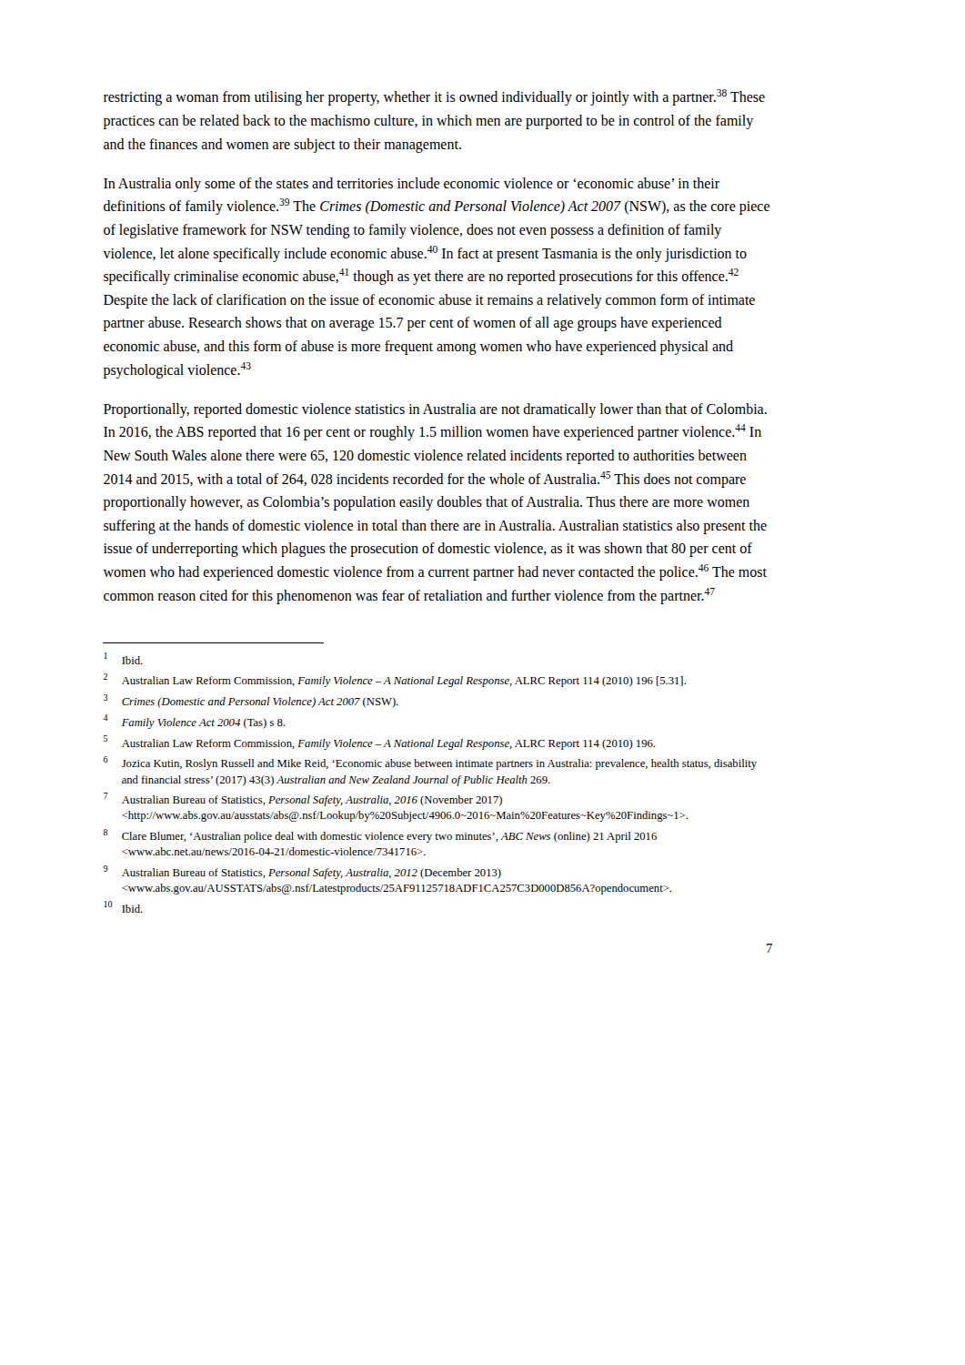restricting a woman from utilising her property, whether it is owned individually or jointly with a partner.38 These practices can be related back to the machismo culture, in which men are purported to be in control of the family and the finances and women are subject to their management.
In Australia only some of the states and territories include economic violence or ‘economic abuse’ in their definitions of family violence.39 The Crimes (Domestic and Personal Violence) Act 2007 (NSW), as the core piece of legislative framework for NSW tending to family violence, does not even possess a definition of family violence, let alone specifically include economic abuse.40 In fact at present Tasmania is the only jurisdiction to specifically criminalise economic abuse,41 though as yet there are no reported prosecutions for this offence.42 Despite the lack of clarification on the issue of economic abuse it remains a relatively common form of intimate partner abuse. Research shows that on average 15.7 per cent of women of all age groups have experienced economic abuse, and this form of abuse is more frequent among women who have experienced physical and psychological violence.43
Proportionally, reported domestic violence statistics in Australia are not dramatically lower than that of Colombia. In 2016, the ABS reported that 16 per cent or roughly 1.5 million women have experienced partner violence.44 In New South Wales alone there were 65, 120 domestic violence related incidents reported to authorities between 2014 and 2015, with a total of 264, 028 incidents recorded for the whole of Australia.45 This does not compare proportionally however, as Colombia’s population easily doubles that of Australia. Thus there are more women suffering at the hands of domestic violence in total than there are in Australia. Australian statistics also present the issue of underreporting which plagues the prosecution of domestic violence, as it was shown that 80 per cent of women who had experienced domestic violence from a current partner had never contacted the police.46 The most common reason cited for this phenomenon was fear of retaliation and further violence from the partner.47
Ibid.
Australian Law Reform Commission, Family Violence – A National Legal Response, ALRC Report 114 (2010) 196 [5.31].
Crimes (Domestic and Personal Violence) Act 2007 (NSW).
Family Violence Act 2004 (Tas) s 8.
Australian Law Reform Commission, Family Violence – A National Legal Response, ALRC Report 114 (2010) 196.
Jozica Kutin, Roslyn Russell and Mike Reid, ‘Economic abuse between intimate partners in Australia: prevalence, health status, disability and financial stress’ (2017) 43(3) Australian and New Zealand Journal of Public Health 269.
Australian Bureau of Statistics, Personal Safety, Australia, 2016 (November 2017) <http://www.abs.gov.au/ausstats/abs@.nsf/Lookup/by%20Subject/4906.0~2016~Main%20Features~Key%20Findings~1>.
Clare Blumer, ‘Australian police deal with domestic violence every two minutes’, ABC News (online) 21 April 2016 <www.abc.net.au/news/2016-04-21/domestic-violence/7341716>.
Australian Bureau of Statistics, Personal Safety, Australia, 2012 (December 2013) <www.abs.gov.au/AUSSTATS/abs@.nsf/Latestproducts/25AF91125718ADF1CA257C3D000D856A?opendocument>.
Ibid.
7